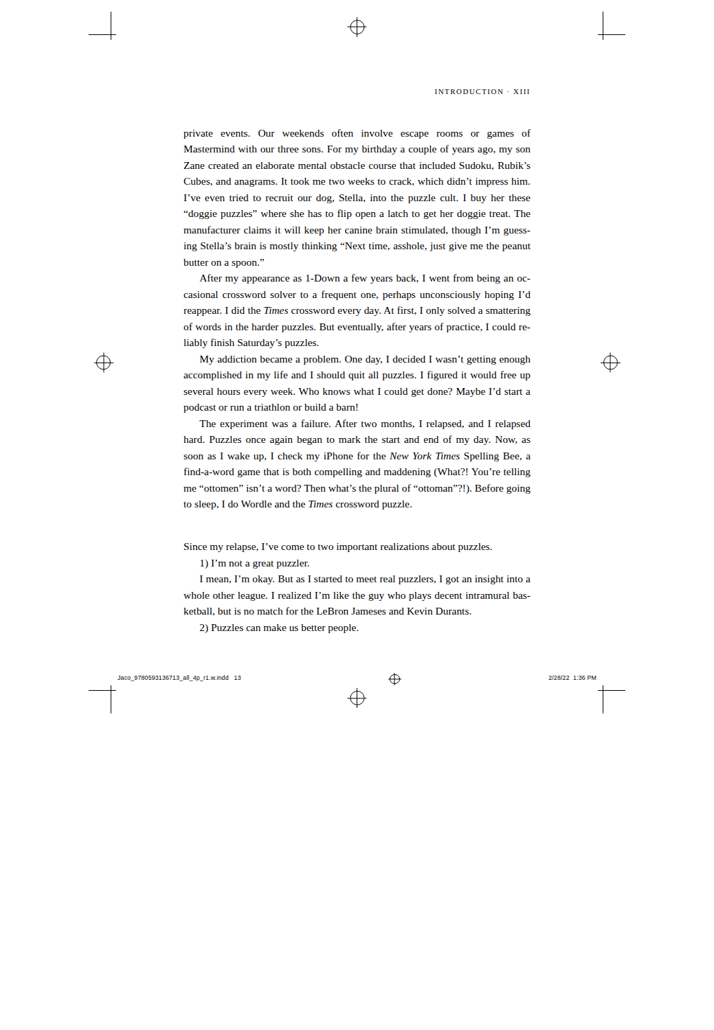Introduction · xiii
private events. Our weekends often involve escape rooms or games of Mastermind with our three sons. For my birthday a couple of years ago, my son Zane created an elaborate mental obstacle course that included Sudoku, Rubik’s Cubes, and anagrams. It took me two weeks to crack, which didn’t impress him. I’ve even tried to recruit our dog, Stella, into the puzzle cult. I buy her these “doggie puzzles” where she has to flip open a latch to get her doggie treat. The manufacturer claims it will keep her canine brain stimulated, though I’m guessing Stella’s brain is mostly thinking “Next time, asshole, just give me the peanut butter on a spoon.”
After my appearance as 1-Down a few years back, I went from being an occasional crossword solver to a frequent one, perhaps unconsciously hoping I’d reappear. I did the Times crossword every day. At first, I only solved a smattering of words in the harder puzzles. But eventually, after years of practice, I could reliably finish Saturday’s puzzles.
My addiction became a problem. One day, I decided I wasn’t getting enough accomplished in my life and I should quit all puzzles. I figured it would free up several hours every week. Who knows what I could get done? Maybe I’d start a podcast or run a triathlon or build a barn!
The experiment was a failure. After two months, I relapsed, and I relapsed hard. Puzzles once again began to mark the start and end of my day. Now, as soon as I wake up, I check my iPhone for the New York Times Spelling Bee, a find-a-word game that is both compelling and maddening (What?! You’re telling me “ottomen” isn’t a word? Then what’s the plural of “ottoman”?!). Before going to sleep, I do Wordle and the Times crossword puzzle.
Since my relapse, I’ve come to two important realizations about puzzles.
1) I’m not a great puzzler.
I mean, I’m okay. But as I started to meet real puzzlers, I got an insight into a whole other league. I realized I’m like the guy who plays decent intramural basketball, but is no match for the LeBron Jameses and Kevin Durants.
2) Puzzles can make us better people.
Jaco_9780593136713_all_4p_r1.w.indd 13 2/28/22 1:36 PM